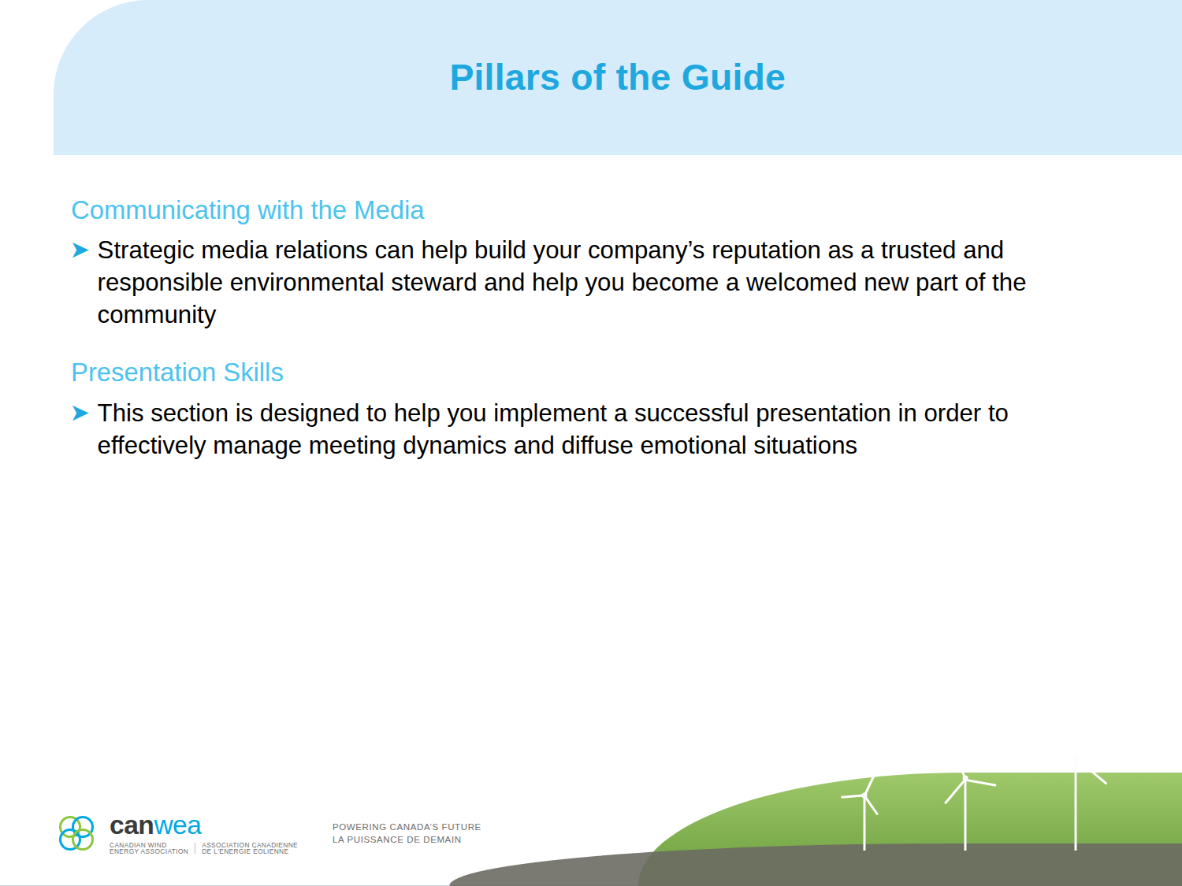Pillars of the Guide
Communicating with the Media
➤
Strategic media relations can help build your company’s reputation as a trusted and responsible environmental steward and help you become a welcomed new part of the community
Presentation Skills
➤
This section is designed to help you implement a successful presentation in order to effectively manage meeting dynamics and diffuse emotional situations
canwea CANADIAN WIND
ENERGY ASSOCIATION ASSOCIATION CANADIENNE
DE L'ÉNERGIE ÉOLIENNE
Powering Canada’s Future
La Puissance de Demain